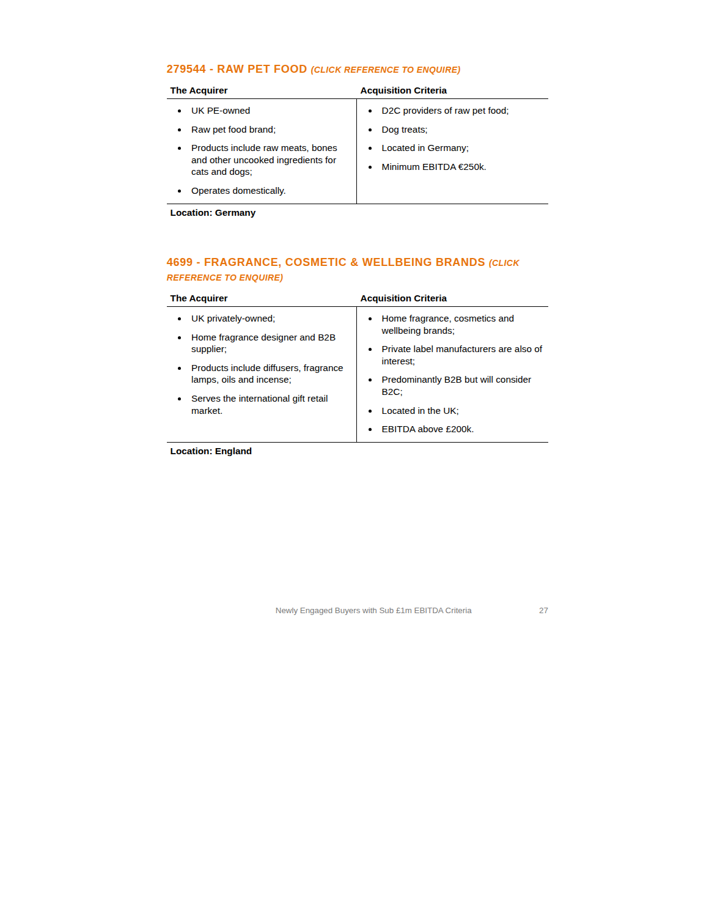279544 - RAW PET FOOD (CLICK REFERENCE TO ENQUIRE)
| The Acquirer | Acquisition Criteria |
| --- | --- |
| UK PE-owned Raw pet food brand; Products include raw meats, bones and other uncooked ingredients for cats and dogs; Operates domestically. | D2C providers of raw pet food; Dog treats; Located in Germany; Minimum EBITDA €250k. |
Location: Germany
4699 - FRAGRANCE, COSMETIC & WELLBEING BRANDS (CLICK REFERENCE TO ENQUIRE)
| The Acquirer | Acquisition Criteria |
| --- | --- |
| UK privately-owned; Home fragrance designer and B2B supplier; Products include diffusers, fragrance lamps, oils and incense; Serves the international gift retail market. | Home fragrance, cosmetics and wellbeing brands; Private label manufacturers are also of interest; Predominantly B2B but will consider B2C; Located in the UK; EBITDA above £200k. |
Location: England
Newly Engaged Buyers with Sub £1m EBITDA Criteria 27